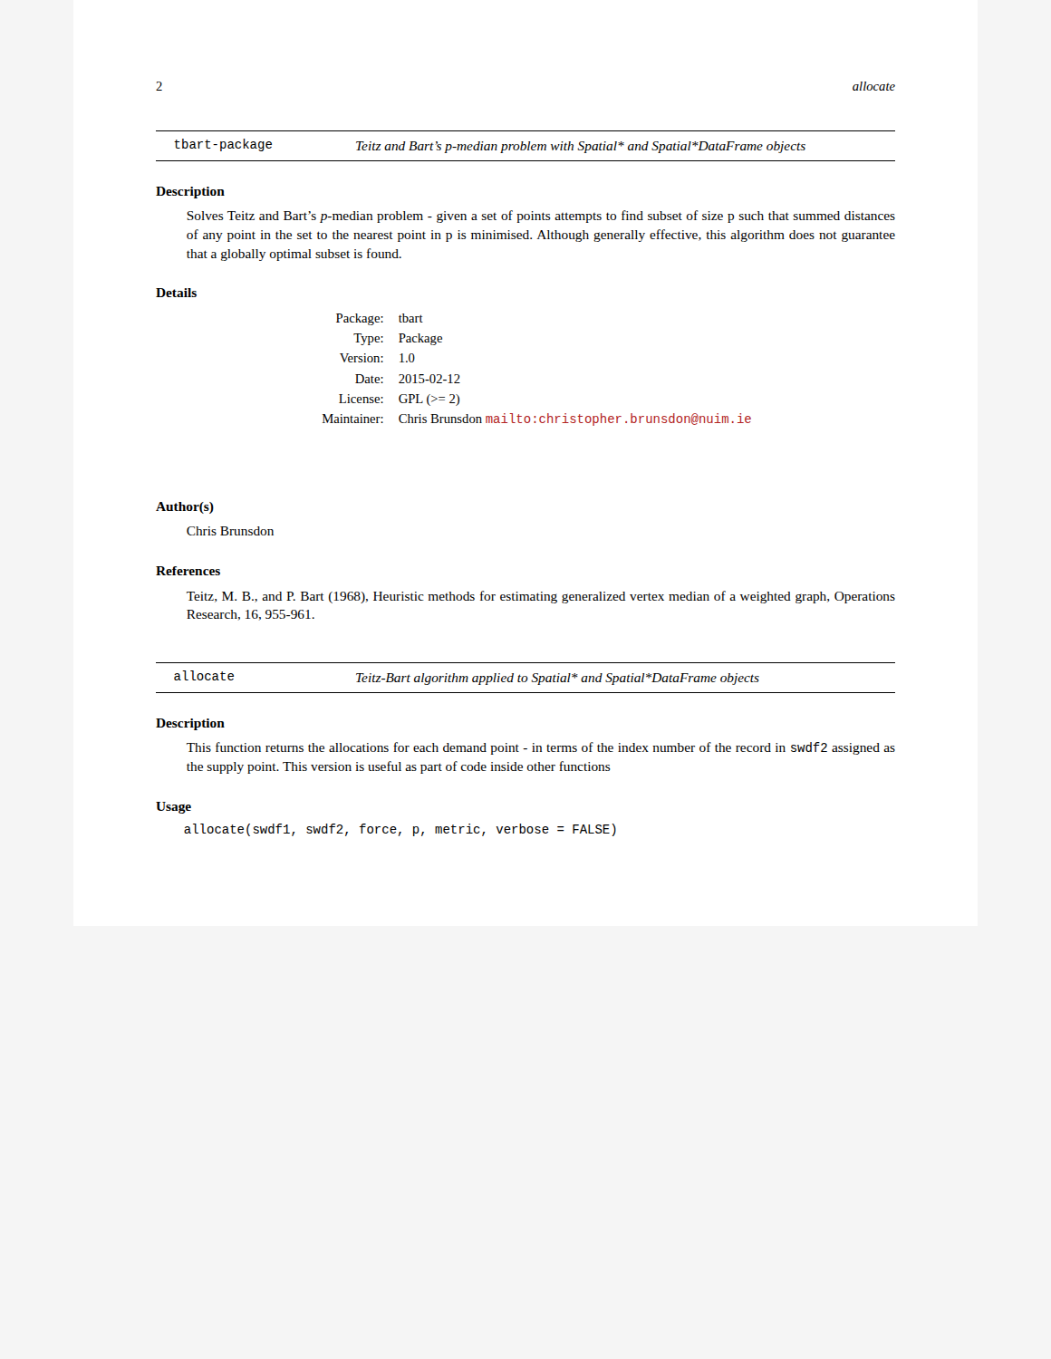2
allocate
tbart-package
Teitz and Bart’s p-median problem with Spatial* and Spatial*DataFrame objects
Description
Solves Teitz and Bart’s p-median problem - given a set of points attempts to find subset of size p such that summed distances of any point in the set to the nearest point in p is minimised. Although generally effective, this algorithm does not guarantee that a globally optimal subset is found.
Details
| Package: | tbart |
| Type: | Package |
| Version: | 1.0 |
| Date: | 2015-02-12 |
| License: | GPL (>= 2) |
| Maintainer: | Chris Brunsdon mailto:christopher.brunsdon@nuim.ie |
Author(s)
Chris Brunsdon
References
Teitz, M. B., and P. Bart (1968), Heuristic methods for estimating generalized vertex median of a weighted graph, Operations Research, 16, 955-961.
allocate
Teitz-Bart algorithm applied to Spatial* and Spatial*DataFrame objects
Description
This function returns the allocations for each demand point - in terms of the index number of the record in swdf2 assigned as the supply point. This version is useful as part of code inside other functions
Usage
allocate(swdf1, swdf2, force, p, metric, verbose = FALSE)